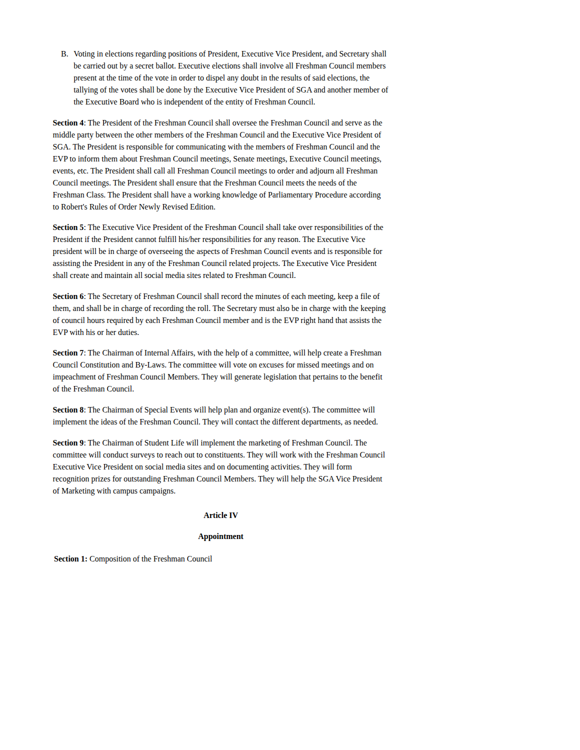Voting in elections regarding positions of President, Executive Vice President, and Secretary shall be carried out by a secret ballot. Executive elections shall involve all Freshman Council members present at the time of the vote in order to dispel any doubt in the results of said elections, the tallying of the votes shall be done by the Executive Vice President of SGA and another member of the Executive Board who is independent of the entity of Freshman Council.
Section 4: The President of the Freshman Council shall oversee the Freshman Council and serve as the middle party between the other members of the Freshman Council and the Executive Vice President of SGA. The President is responsible for communicating with the members of Freshman Council and the EVP to inform them about Freshman Council meetings, Senate meetings, Executive Council meetings, events, etc. The President shall call all Freshman Council meetings to order and adjourn all Freshman Council meetings. The President shall ensure that the Freshman Council meets the needs of the Freshman Class. The President shall have a working knowledge of Parliamentary Procedure according to Robert's Rules of Order Newly Revised Edition.
Section 5: The Executive Vice President of the Freshman Council shall take over responsibilities of the President if the President cannot fulfill his/her responsibilities for any reason. The Executive Vice president will be in charge of overseeing the aspects of Freshman Council events and is responsible for assisting the President in any of the Freshman Council related projects. The Executive Vice President shall create and maintain all social media sites related to Freshman Council.
Section 6: The Secretary of Freshman Council shall record the minutes of each meeting, keep a file of them, and shall be in charge of recording the roll. The Secretary must also be in charge with the keeping of council hours required by each Freshman Council member and is the EVP right hand that assists the EVP with his or her duties.
Section 7: The Chairman of Internal Affairs, with the help of a committee, will help create a Freshman Council Constitution and By-Laws. The committee will vote on excuses for missed meetings and on impeachment of Freshman Council Members. They will generate legislation that pertains to the benefit of the Freshman Council.
Section 8: The Chairman of Special Events will help plan and organize event(s). The committee will implement the ideas of the Freshman Council. They will contact the different departments, as needed.
Section 9: The Chairman of Student Life will implement the marketing of Freshman Council. The committee will conduct surveys to reach out to constituents. They will work with the Freshman Council Executive Vice President on social media sites and on documenting activities. They will form recognition prizes for outstanding Freshman Council Members. They will help the SGA Vice President of Marketing with campus campaigns.
Article IV
Appointment
Section 1: Composition of the Freshman Council